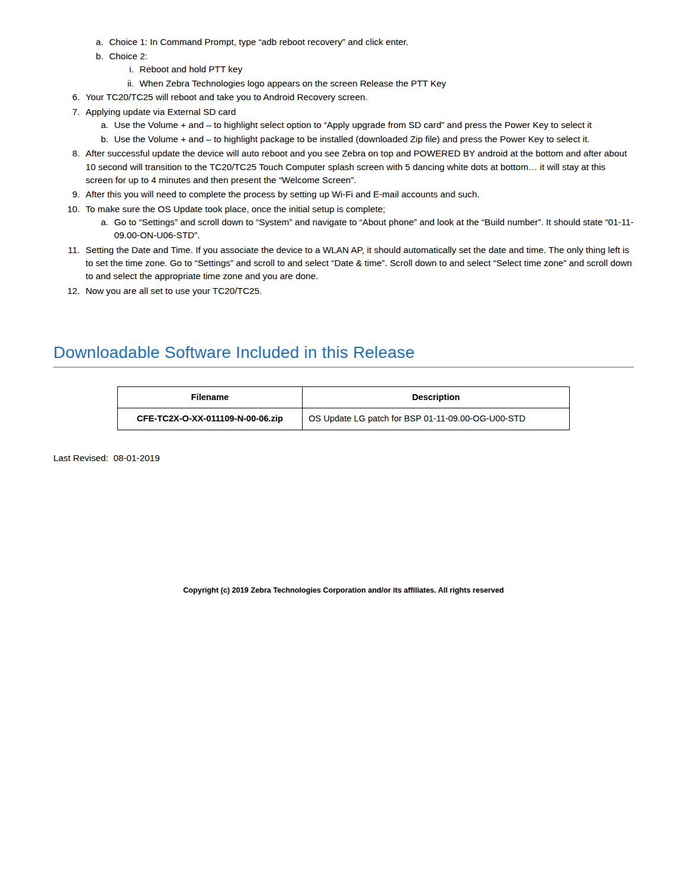Choice 1: In Command Prompt, type “adb reboot recovery” and click enter.
Choice 2:
Reboot and hold PTT key
When Zebra Technologies logo appears on the screen Release the PTT Key
Your TC20/TC25 will reboot and take you to Android Recovery screen.
Applying update via External SD card
Use the Volume + and – to highlight select option to “Apply upgrade from SD card” and press the Power Key to select it
Use the Volume + and – to highlight package to be installed (downloaded Zip file) and press the Power Key to select it.
After successful update the device will auto reboot and you see Zebra on top and POWERED BY android at the bottom and after about 10 second will transition to the TC20/TC25 Touch Computer splash screen with 5 dancing white dots at bottom… it will stay at this screen for up to 4 minutes and then present the “Welcome Screen”.
After this you will need to complete the process by setting up Wi-Fi and E-mail accounts and such.
To make sure the OS Update took place, once the initial setup is complete;
Go to “Settings” and scroll down to “System” and navigate to “About phone” and look at the “Build number”. It should state “01-11-09.00-ON-U06-STD”.
Setting the Date and Time. If you associate the device to a WLAN AP, it should automatically set the date and time. The only thing left is to set the time zone. Go to “Settings” and scroll to and select “Date & time”. Scroll down to and select “Select time zone” and scroll down to and select the appropriate time zone and you are done.
Now you are all set to use your TC20/TC25.
Downloadable Software Included in this Release
| Filename | Description |
| --- | --- |
| CFE-TC2X-O-XX-011109-N-00-06.zip | OS Update LG patch for BSP 01-11-09.00-OG-U00-STD |
Last Revised: 08-01-2019
Copyright (c) 2019 Zebra Technologies Corporation and/or its affiliates. All rights reserved